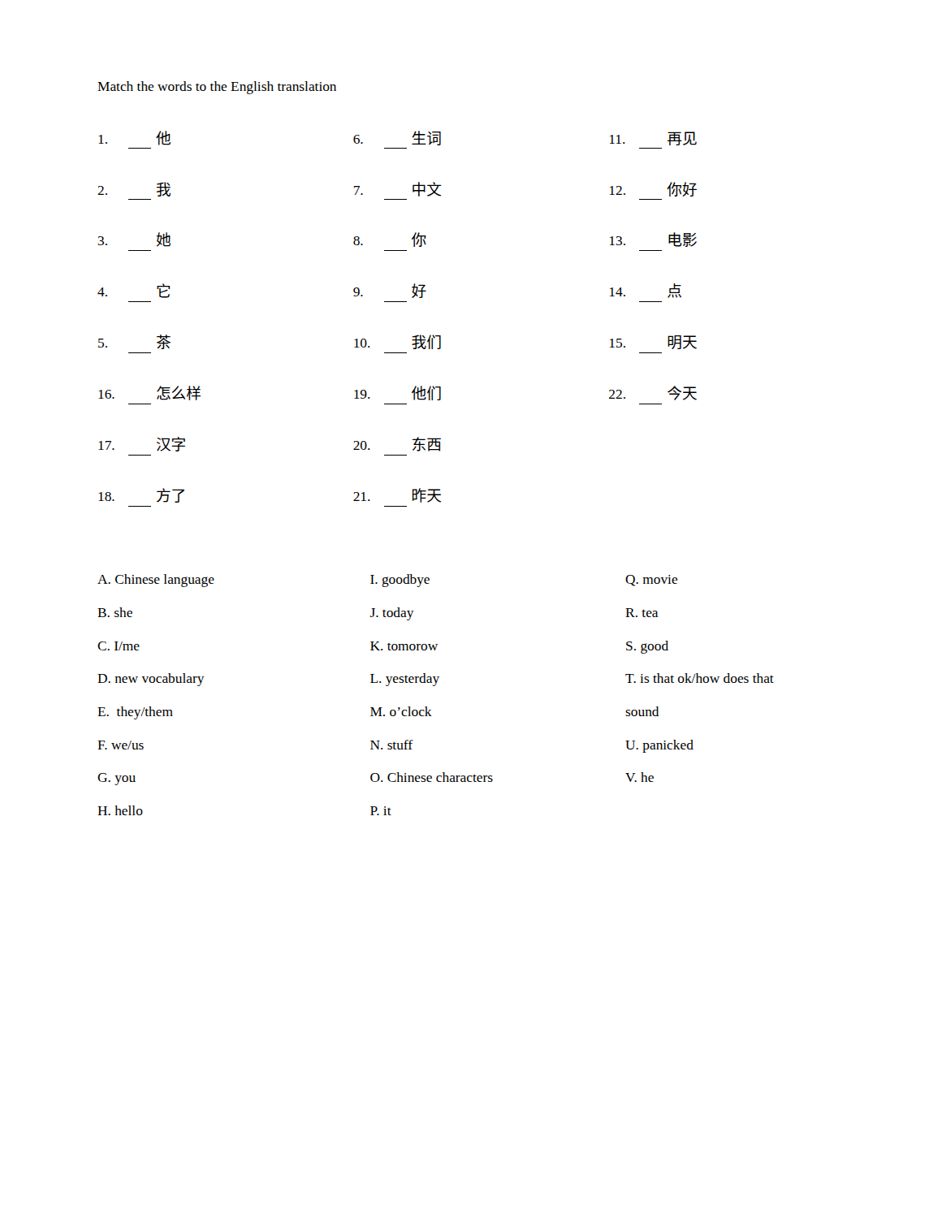Match the words to the English translation
| 1. 他 | 6. 生词 | 11. 再见 |
| 2. 我 | 7. 中文 | 12. 你好 |
| 3. 她 | 8. 你 | 13. 电影 |
| 4. 它 | 9. 好 | 14. 点 |
| 5. 茶 | 10. 我们 | 15. 明天 |
| 16. 怎么样 | 19. 他们 | 22. 今天 |
| 17. 汉字 | 20. 东西 | |
| 18. 方了 | 21. 昨天 | |
| A. Chinese language | I. goodbye | Q. movie |
| B. she | J. today | R. tea |
| C. I/me | K. tomorow | S. good |
| D. new vocabulary | L. yesterday | T. is that ok/how does that |
| E. they/them | M. o’clock | sound |
| F. we/us | N. stuff | U. panicked |
| G. you | O. Chinese characters | V. he |
| H. hello | P. it | |